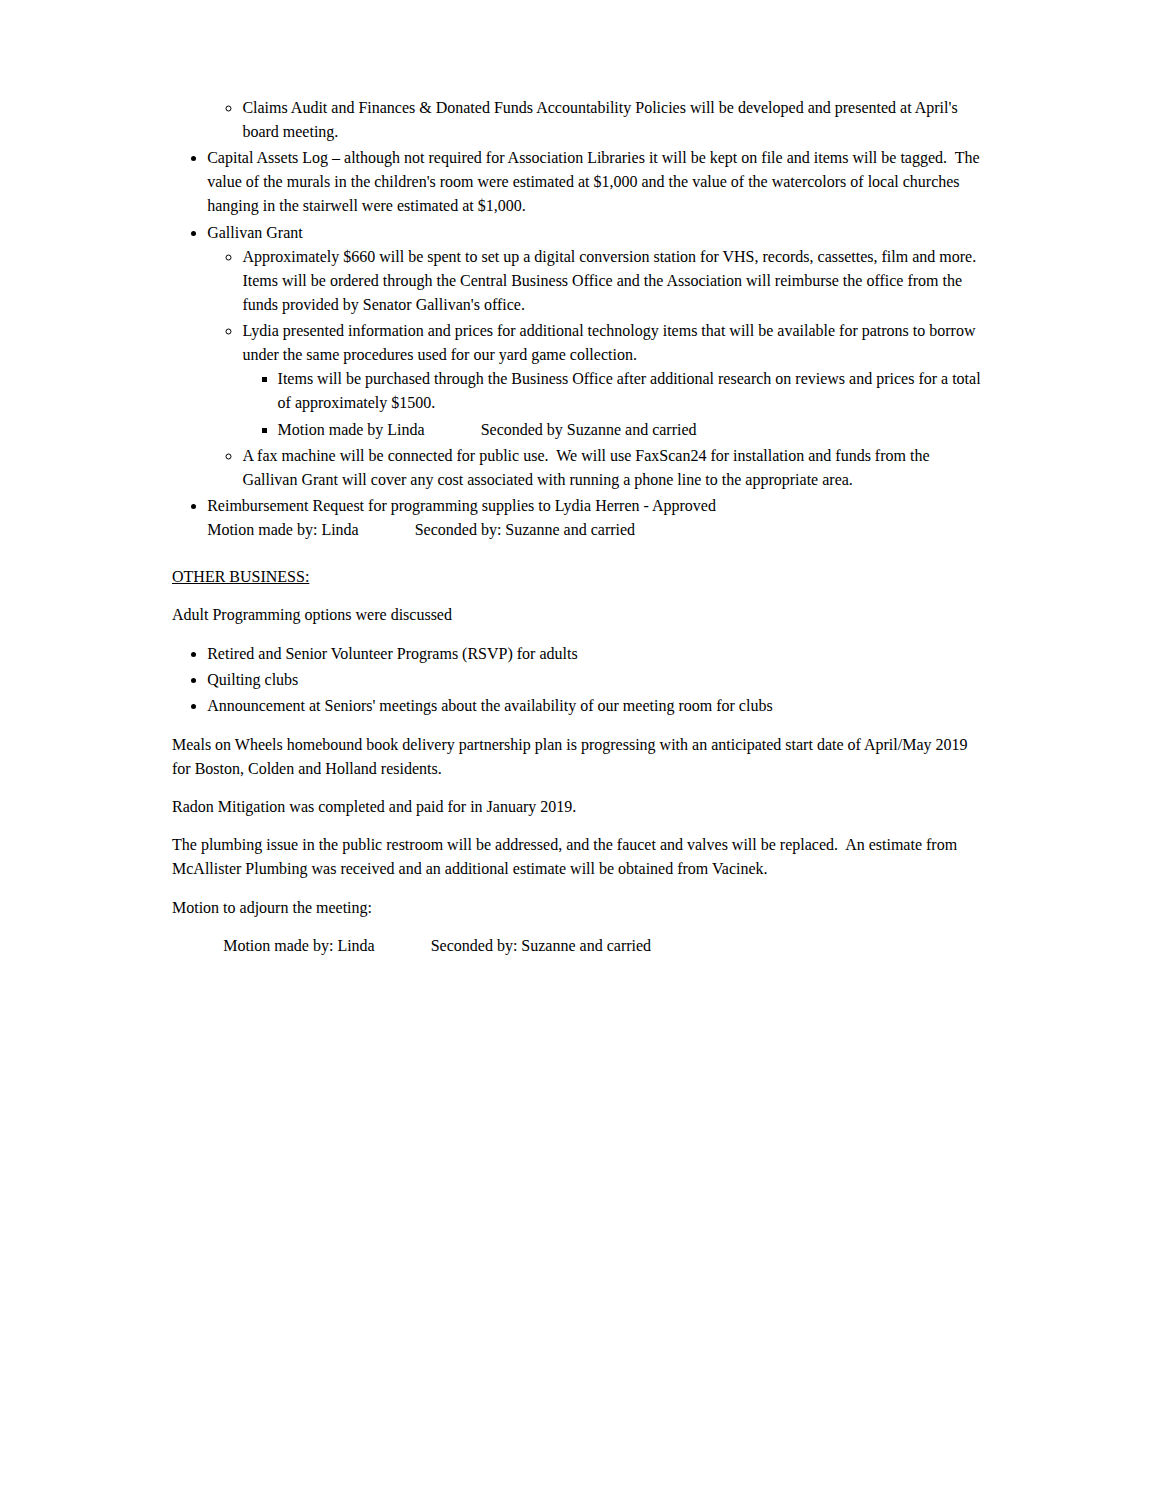Claims Audit and Finances & Donated Funds Accountability Policies will be developed and presented at April's board meeting.
Capital Assets Log – although not required for Association Libraries it will be kept on file and items will be tagged. The value of the murals in the children's room were estimated at $1,000 and the value of the watercolors of local churches hanging in the stairwell were estimated at $1,000.
Gallivan Grant
Approximately $660 will be spent to set up a digital conversion station for VHS, records, cassettes, film and more. Items will be ordered through the Central Business Office and the Association will reimburse the office from the funds provided by Senator Gallivan's office.
Lydia presented information and prices for additional technology items that will be available for patrons to borrow under the same procedures used for our yard game collection.
Items will be purchased through the Business Office after additional research on reviews and prices for a total of approximately $1500.
Motion made by Linda Seconded by Suzanne and carried
A fax machine will be connected for public use. We will use FaxScan24 for installation and funds from the Gallivan Grant will cover any cost associated with running a phone line to the appropriate area.
Reimbursement Request for programming supplies to Lydia Herren - Approved
Motion made by: Linda Seconded by: Suzanne and carried
OTHER BUSINESS:
Adult Programming options were discussed
Retired and Senior Volunteer Programs (RSVP) for adults
Quilting clubs
Announcement at Seniors' meetings about the availability of our meeting room for clubs
Meals on Wheels homebound book delivery partnership plan is progressing with an anticipated start date of April/May 2019 for Boston, Colden and Holland residents.
Radon Mitigation was completed and paid for in January 2019.
The plumbing issue in the public restroom will be addressed, and the faucet and valves will be replaced. An estimate from McAllister Plumbing was received and an additional estimate will be obtained from Vacinek.
Motion to adjourn the meeting:
Motion made by: Linda Seconded by: Suzanne and carried